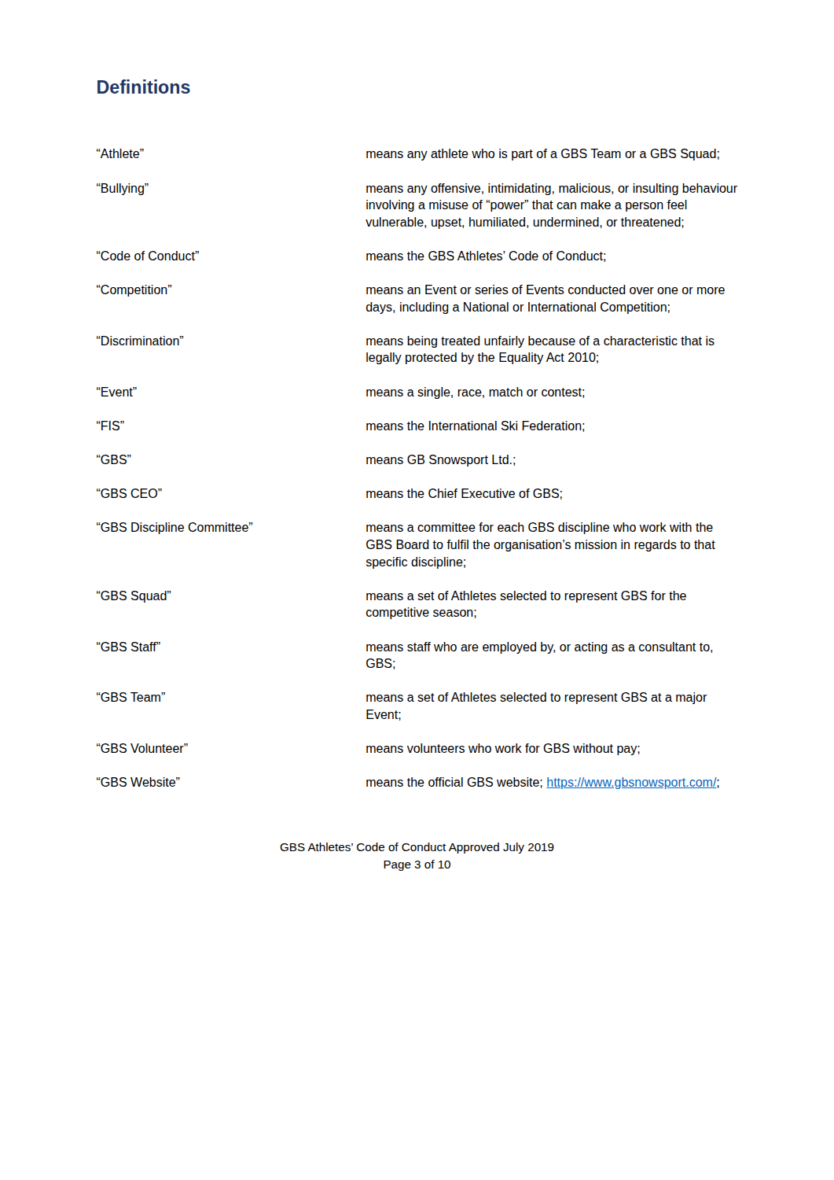Definitions
“Athlete”
means any athlete who is part of a GBS Team or a GBS Squad;
“Bullying”
means any offensive, intimidating, malicious, or insulting behaviour involving a misuse of “power” that can make a person feel vulnerable, upset, humiliated, undermined, or threatened;
“Code of Conduct”
means the GBS Athletes’ Code of Conduct;
“Competition”
means an Event or series of Events conducted over one or more days, including a National or International Competition;
“Discrimination”
means being treated unfairly because of a characteristic that is legally protected by the Equality Act 2010;
“Event”
means a single, race, match or contest;
“FIS”
means the International Ski Federation;
“GBS”
means GB Snowsport Ltd.;
“GBS CEO”
means the Chief Executive of GBS;
“GBS Discipline Committee”
means a committee for each GBS discipline who work with the GBS Board to fulfil the organisation’s mission in regards to that specific discipline;
“GBS Squad”
means a set of Athletes selected to represent GBS for the competitive season;
“GBS Staff”
means staff who are employed by, or acting as a consultant to, GBS;
“GBS Team”
means a set of Athletes selected to represent GBS at a major Event;
“GBS Volunteer”
means volunteers who work for GBS without pay;
“GBS Website”
means the official GBS website; https://www.gbsnowsport.com/;
GBS Athletes’ Code of Conduct Approved July 2019
Page 3 of 10